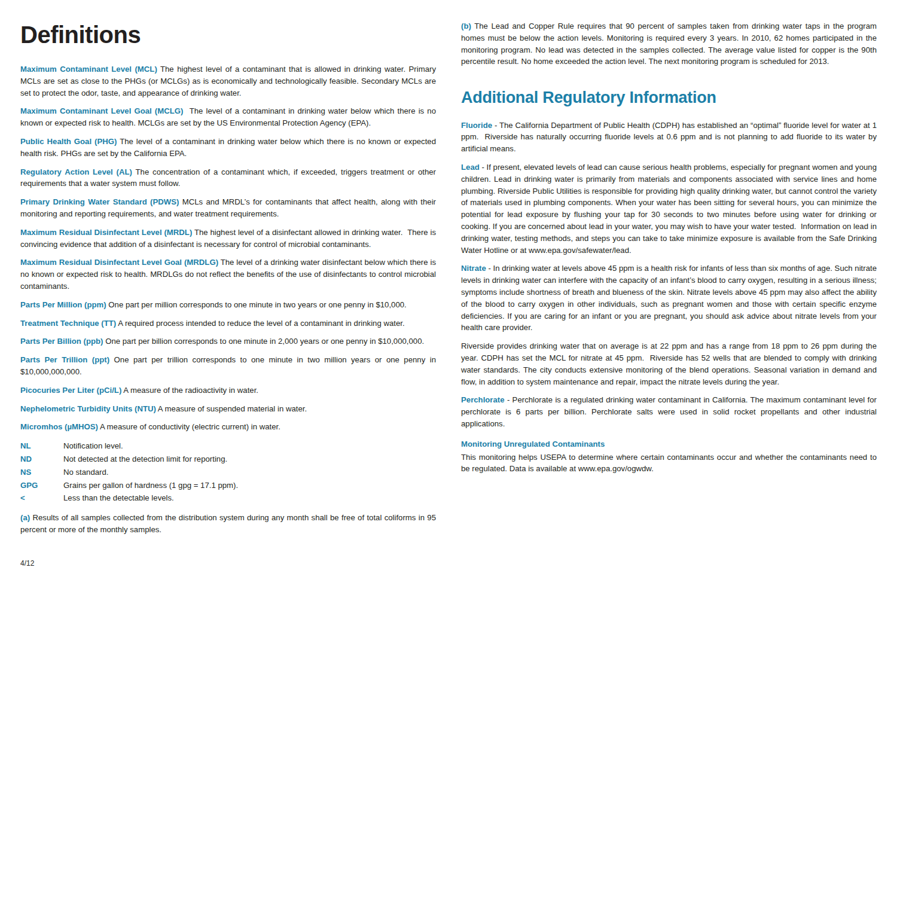Definitions
Maximum Contaminant Level (MCL) The highest level of a contaminant that is allowed in drinking water. Primary MCLs are set as close to the PHGs (or MCLGs) as is economically and technologically feasible. Secondary MCLs are set to protect the odor, taste, and appearance of drinking water.
Maximum Contaminant Level Goal (MCLG) The level of a contaminant in drinking water below which there is no known or expected risk to health. MCLGs are set by the US Environmental Protection Agency (EPA).
Public Health Goal (PHG) The level of a contaminant in drinking water below which there is no known or expected health risk. PHGs are set by the California EPA.
Regulatory Action Level (AL) The concentration of a contaminant which, if exceeded, triggers treatment or other requirements that a water system must follow.
Primary Drinking Water Standard (PDWS) MCLs and MRDL’s for contaminants that affect health, along with their monitoring and reporting requirements, and water treatment requirements.
Maximum Residual Disinfectant Level (MRDL) The highest level of a disinfectant allowed in drinking water. There is convincing evidence that addition of a disinfectant is necessary for control of microbial contaminants.
Maximum Residual Disinfectant Level Goal (MRDLG) The level of a drinking water disinfectant below which there is no known or expected risk to health. MRDLGs do not reflect the benefits of the use of disinfectants to control microbial contaminants.
Parts Per Million (ppm) One part per million corresponds to one minute in two years or one penny in $10,000.
Treatment Technique (TT) A required process intended to reduce the level of a contaminant in drinking water.
Parts Per Billion (ppb) One part per billion corresponds to one minute in 2,000 years or one penny in $10,000,000.
Parts Per Trillion (ppt) One part per trillion corresponds to one minute in two million years or one penny in $10,000,000,000.
Picocuries Per Liter (pCi/L) A measure of the radioactivity in water.
Nephelometric Turbidity Units (NTU) A measure of suspended material in water.
Micromhos (µMHOS) A measure of conductivity (electric current) in water.
| NL | Notification level. |
| ND | Not detected at the detection limit for reporting. |
| NS | No standard. |
| GPG | Grains per gallon of hardness (1 gpg = 17.1 ppm). |
| < | Less than the detectable levels. |
(a) Results of all samples collected from the distribution system during any month shall be free of total coliforms in 95 percent or more of the monthly samples.
(b) The Lead and Copper Rule requires that 90 percent of samples taken from drinking water taps in the program homes must be below the action levels. Monitoring is required every 3 years. In 2010, 62 homes participated in the monitoring program. No lead was detected in the samples collected. The average value listed for copper is the 90th percentile result. No home exceeded the action level. The next monitoring program is scheduled for 2013.
Additional Regulatory Information
Fluoride - The California Department of Public Health (CDPH) has established an “optimal” fluoride level for water at 1 ppm. Riverside has naturally occurring fluoride levels at 0.6 ppm and is not planning to add fluoride to its water by artificial means.
Lead - If present, elevated levels of lead can cause serious health problems, especially for pregnant women and young children. Lead in drinking water is primarily from materials and components associated with service lines and home plumbing. Riverside Public Utilities is responsible for providing high quality drinking water, but cannot control the variety of materials used in plumbing components. When your water has been sitting for several hours, you can minimize the potential for lead exposure by flushing your tap for 30 seconds to two minutes before using water for drinking or cooking. If you are concerned about lead in your water, you may wish to have your water tested. Information on lead in drinking water, testing methods, and steps you can take to take minimize exposure is available from the Safe Drinking Water Hotline or at www.epa.gov/safewater/lead.
Nitrate - In drinking water at levels above 45 ppm is a health risk for infants of less than six months of age. Such nitrate levels in drinking water can interfere with the capacity of an infant’s blood to carry oxygen, resulting in a serious illness; symptoms include shortness of breath and blueness of the skin. Nitrate levels above 45 ppm may also affect the ability of the blood to carry oxygen in other individuals, such as pregnant women and those with certain specific enzyme deficiencies. If you are caring for an infant or you are pregnant, you should ask advice about nitrate levels from your health care provider.
Riverside provides drinking water that on average is at 22 ppm and has a range from 18 ppm to 26 ppm during the year. CDPH has set the MCL for nitrate at 45 ppm. Riverside has 52 wells that are blended to comply with drinking water standards. The city conducts extensive monitoring of the blend operations. Seasonal variation in demand and flow, in addition to system maintenance and repair, impact the nitrate levels during the year.
Perchlorate - Perchlorate is a regulated drinking water contaminant in California. The maximum contaminant level for perchlorate is 6 parts per billion. Perchlorate salts were used in solid rocket propellants and other industrial applications.
Monitoring Unregulated Contaminants
This monitoring helps USEPA to determine where certain contaminants occur and whether the contaminants need to be regulated. Data is available at www.epa.gov/ogwdw.
4/12